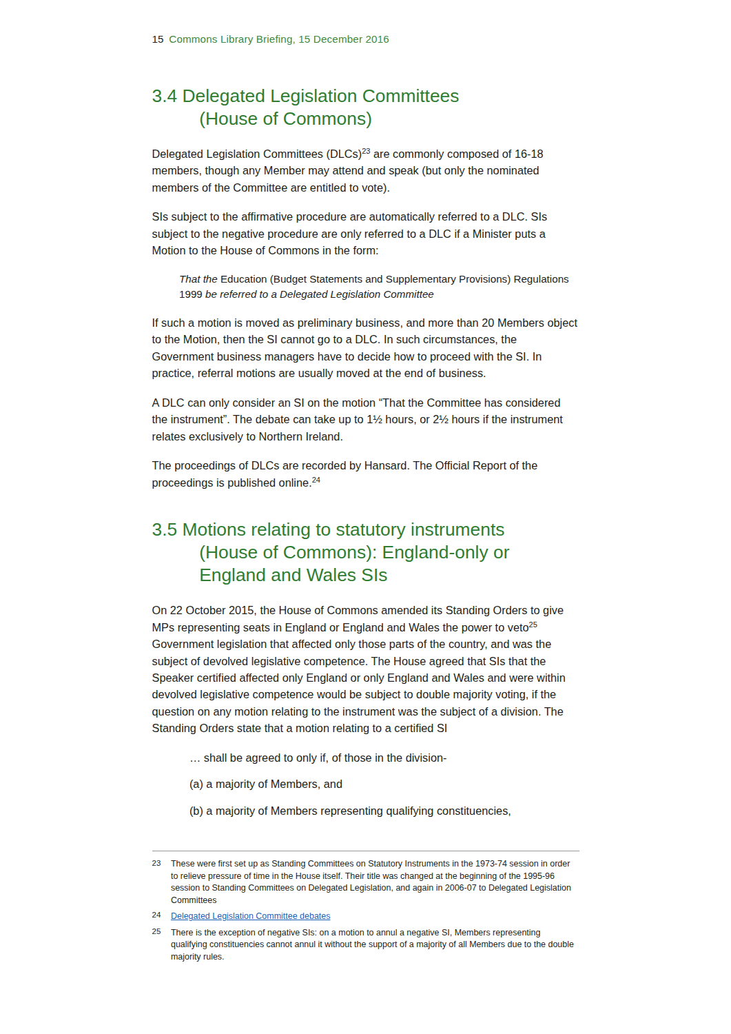15 Commons Library Briefing, 15 December 2016
3.4 Delegated Legislation Committees(House of Commons)
Delegated Legislation Committees (DLCs)23 are commonly composed of 16-18 members, though any Member may attend and speak (but only the nominated members of the Committee are entitled to vote).
SIs subject to the affirmative procedure are automatically referred to a DLC. SIs subject to the negative procedure are only referred to a DLC if a Minister puts a Motion to the House of Commons in the form:
That the Education (Budget Statements and Supplementary Provisions) Regulations 1999 be referred to a Delegated Legislation Committee
If such a motion is moved as preliminary business, and more than 20 Members object to the Motion, then the SI cannot go to a DLC. In such circumstances, the Government business managers have to decide how to proceed with the SI. In practice, referral motions are usually moved at the end of business.
A DLC can only consider an SI on the motion “That the Committee has considered the instrument”. The debate can take up to 1½ hours, or 2½ hours if the instrument relates exclusively to Northern Ireland.
The proceedings of DLCs are recorded by Hansard. The Official Report of the proceedings is published online.24
3.5 Motions relating to statutory instruments(House of Commons): England-only or England and Wales SIs
On 22 October 2015, the House of Commons amended its Standing Orders to give MPs representing seats in England or England and Wales the power to veto25 Government legislation that affected only those parts of the country, and was the subject of devolved legislative competence. The House agreed that SIs that the Speaker certified affected only England or only England and Wales and were within devolved legislative competence would be subject to double majority voting, if the question on any motion relating to the instrument was the subject of a division. The Standing Orders state that a motion relating to a certified SI
… shall be agreed to only if, of those in the division-
(a) a majority of Members, and
(b) a majority of Members representing qualifying constituencies,
23 These were first set up as Standing Committees on Statutory Instruments in the 1973-74 session in order to relieve pressure of time in the House itself. Their title was changed at the beginning of the 1995-96 session to Standing Committees on Delegated Legislation, and again in 2006-07 to Delegated Legislation Committees
24 Delegated Legislation Committee debates
25 There is the exception of negative SIs: on a motion to annul a negative SI, Members representing qualifying constituencies cannot annul it without the support of a majority of all Members due to the double majority rules.